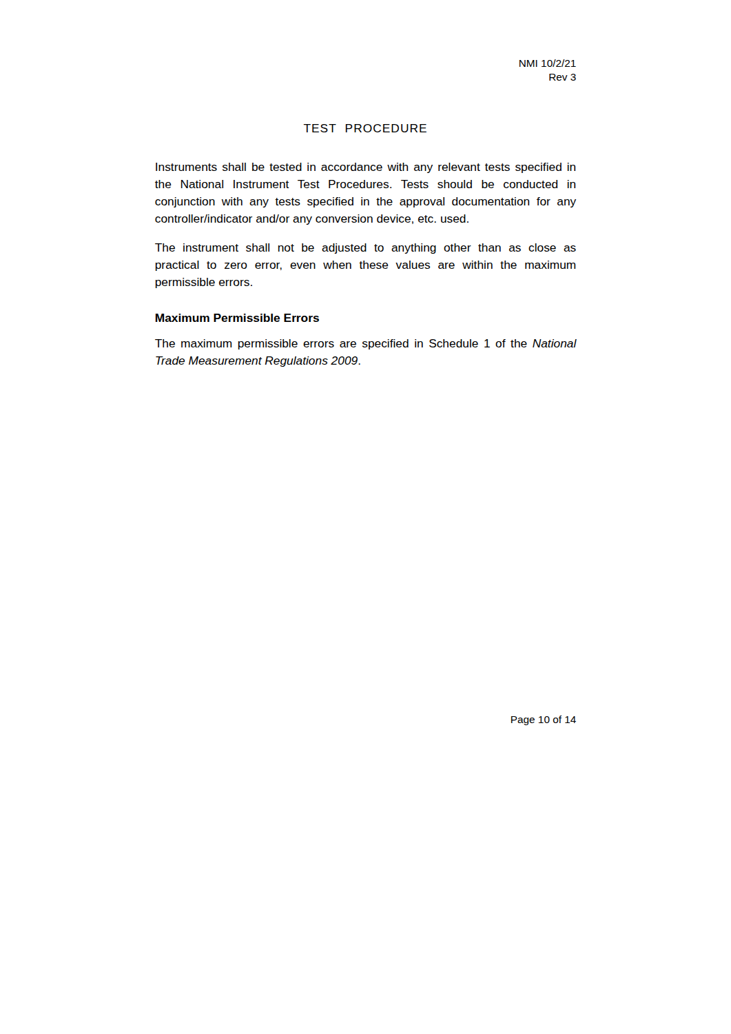NMI 10/2/21
Rev 3
TEST PROCEDURE
Instruments shall be tested in accordance with any relevant tests specified in the National Instrument Test Procedures. Tests should be conducted in conjunction with any tests specified in the approval documentation for any controller/indicator and/or any conversion device, etc. used.
The instrument shall not be adjusted to anything other than as close as practical to zero error, even when these values are within the maximum permissible errors.
Maximum Permissible Errors
The maximum permissible errors are specified in Schedule 1 of the National Trade Measurement Regulations 2009.
Page 10 of 14